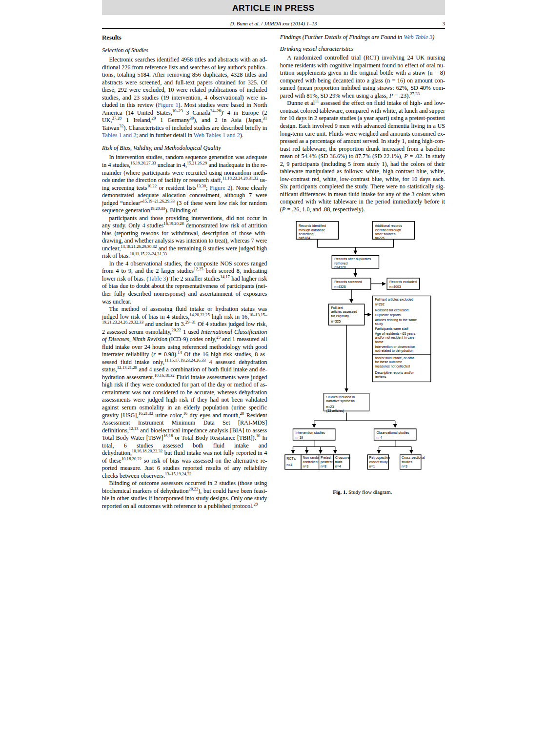ARTICLE IN PRESS
D. Bunn et al. / JAMDA xxx (2014) 1–13
3
Results
Selection of Studies
Electronic searches identified 4958 titles and abstracts with an additional 226 from reference lists and searches of key author's publications, totaling 5184. After removing 856 duplicates, 4328 titles and abstracts were screened, and full-text papers obtained for 325. Of these, 292 were excluded, 10 were related publications of included studies, and 23 studies (19 intervention, 4 observational) were included in this review (Figure 1). Most studies were based in North America (14 United States,10–23 3 Canada24–26)' 4 in Europe (2 UK,27,28 1 Ireland,29 1 Germany30), and 2 in Asia (Japan,31 Taiwan32). Characteristics of included studies are described briefly in Tables 1 and 2; and in further detail in Web Tables 1 and 2).
Risk of Bias, Validity, and Methodological Quality
In intervention studies, random sequence generation was adequate in 4 studies,16,19,20,27,33 unclear in 4,15,21,26,29 and inadequate in the remainder (where participants were recruited using nonrandom methods under the direction of facility or research staff,11,18,23,24,28,31,32 using screening tests10,22 or resident lists13,30; Figure 2). None clearly demonstrated adequate allocation concealment, although 7 were judged “unclear”15,19–21,26,29,33 (3 of these were low risk for random sequence generation19,20,33). Blinding of
participants and those providing interventions, did not occur in any study. Only 4 studies16,19,20,28 demonstrated low risk of attrition bias (reporting reasons for withdrawal, description of those withdrawing, and whether analysis was intention to treat), whereas 7 were unclear,13,18,21,26,29,30,32 and the remaining 8 studies were judged high risk of bias.10,11,15,22–24,31,33
In the 4 observational studies, the composite NOS scores ranged from 4 to 9, and the 2 larger studies12,25 both scored 8, indicating lower risk of bias. (Table 3) The 2 smaller studies14,17 had higher risk of bias due to doubt about the representativeness of participants (neither fully described nonresponse) and ascertainment of exposures was unclear.
The method of assessing fluid intake or hydration status was judged low risk of bias in 4 studies,14,20,22,25 high risk in 16,10–13,15–19,21,23,24,26,28,32,33 and unclear in 3.29–31 Of 4 studies judged low risk, 2 assessed serum osmolality,20,22 1 used International Classification of Diseases, Ninth Revision (ICD-9) codes only,25 and 1 measured all fluid intake over 24 hours using referenced methodology with good interrater reliability (r = 0.98).14 Of the 16 high-risk studies, 8 assessed fluid intake only,11,15,17,19,23,24,26,33 4 assessed dehydration status,12,13,21,28 and 4 used a combination of both fluid intake and dehydration assessment.10,16,18,32 Fluid intake assessments were judged high risk if they were conducted for part of the day or method of ascertainment was not considered to be accurate, whereas dehydration assessments were judged high risk if they had not been validated against serum osmolality in an elderly population (urine specific gravity [USG],16,21,32 urine color,16 dry eyes and mouth,28 Resident Assessment Instrument Minimum Data Set [RAI-MDS] definitions,12,13 and bioelectrical impedance analysis [BIA] to assess Total Body Water [TBW]16,18 or Total Body Resistance [TBR]).10 In total, 6 studies assessed both fluid intake and dehydration,10,16,18,20,22,32 but fluid intake was not fully reported in 4 of these10,18,20,22 so risk of bias was assessed on the alternative reported measure. Just 6 studies reported results of any reliability checks between observers.13–15,19,24,32
Blinding of outcome assessors occurred in 2 studies (those using biochemical markers of dehydration20,22), but could have been feasible in other studies if incorporated into study designs. Only one study reported on all outcomes with reference to a published protocol.28
Findings (Further Details of Findings are Found in Web Table 3)
Drinking vessel characteristics
A randomized controlled trial (RCT) involving 24 UK nursing home residents with cognitive impairment found no effect of oral nutrition supplements given in the original bottle with a straw (n = 8) compared with being decanted into a glass (n = 16) on amount consumed (mean proportion imbibed using straws: 62%, SD 40% compared with 81%, SD 29% when using a glass, P = .23).27,33
Dunne et al11 assessed the effect on fluid intake of high- and low-contrast colored tableware, compared with white, at lunch and supper for 10 days in 2 separate studies (a year apart) using a pretest-posttest design. Each involved 9 men with advanced dementia living in a US long-term care unit. Fluids were weighed and amounts consumed expressed as a percentage of amount served. In study 1, using high-contrast red tableware, the proportion drunk increased from a baseline mean of 54.4% (SD 36.6%) to 87.7% (SD 22.1%), P = .02. In study 2, 9 participants (including 5 from study 1), had the colors of their tableware manipulated as follows: white, high-contrast blue, white, low-contrast red, white, low-contrast blue, white, for 10 days each. Six participants completed the study. There were no statistically significant differences in mean fluid intake for any of the 3 colors when compared with white tableware in the period immediately before it (P = .26, 1.0, and .88, respectively).
Records identified through database searching n=5184 Additional records identified through other sources n=226 Records after duplicates removed n=4328 Records screened n=4328 Records excluded n=4003 Full-text articles assessed for eligibility n=325 Full-text articles excluded n=292 Reasons for exclusion: Duplicate reports Articles relating to the same study Participants were staff Age of residents <65 years and/or not resident in care home Intervention or observation not related to dehydration and/or fluid intake, or data for these outcome measures not collected Descriptive reports and/or reviews Studies included in narrative synthesis n=23 (33 articles) Intervention studies n=19 Observational studies n=4 RCT's n=4 Non-randomised controlled trials n=3 Pretest- posttest n=8 Crossover trials n=4 Retrospective cohort study n=1 Cross-sectional studies n=3
Fig. 1. Study flow diagram.